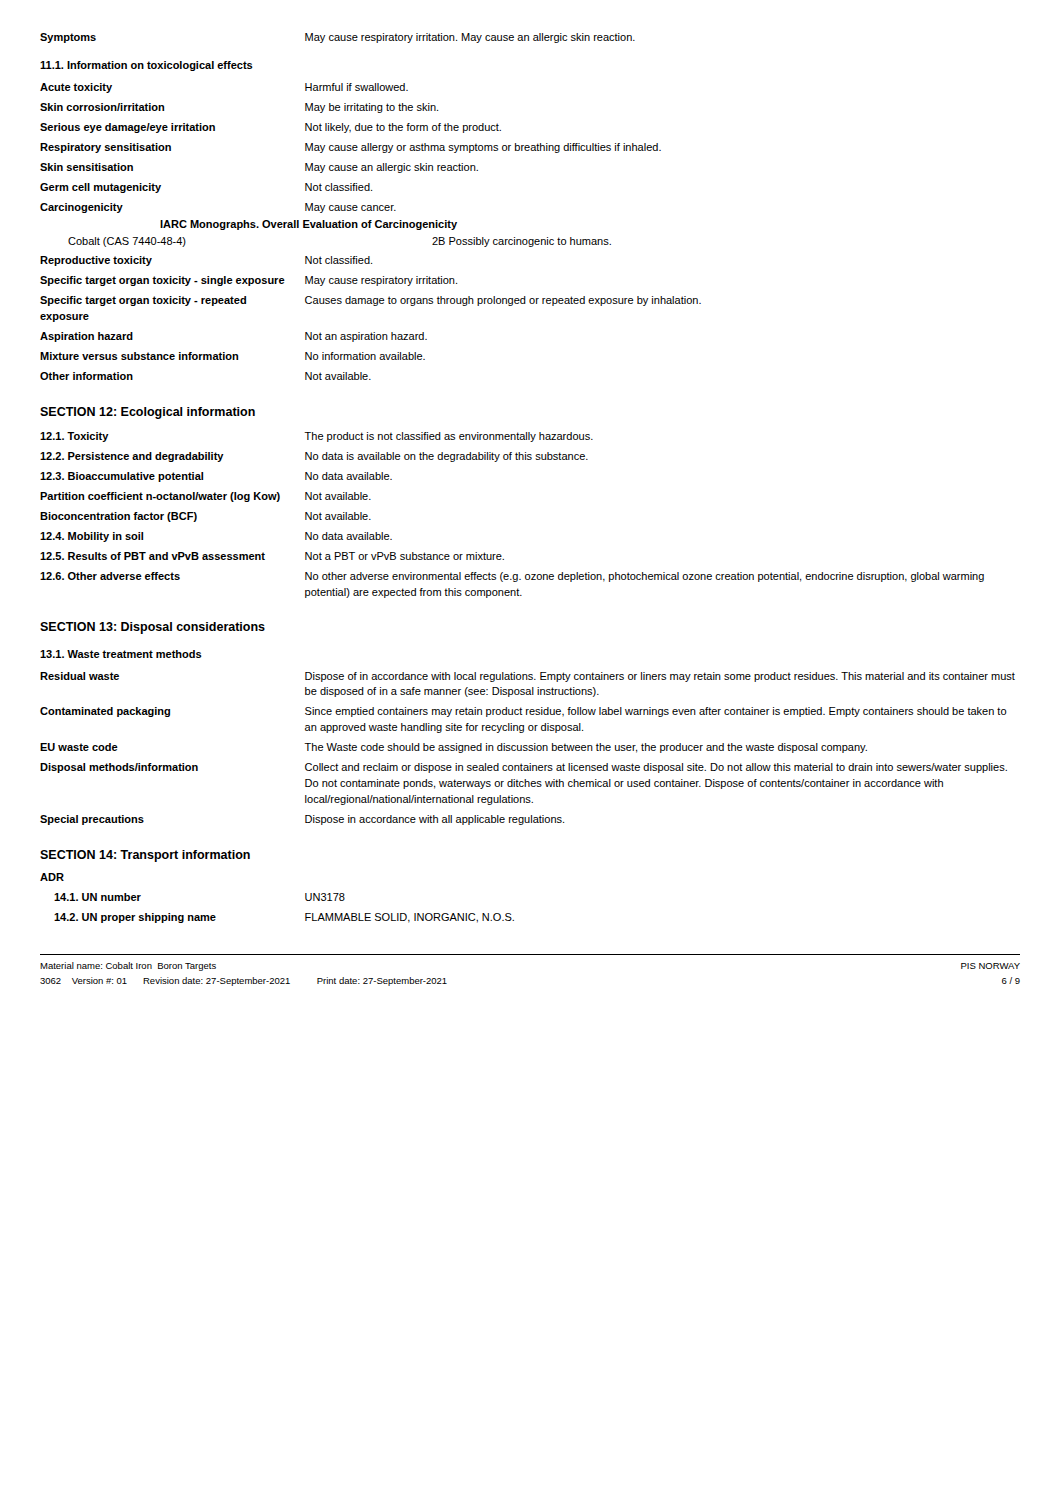| Symptoms | May cause respiratory irritation. May cause an allergic skin reaction. |
11.1. Information on toxicological effects
| Acute toxicity | Harmful if swallowed. |
| Skin corrosion/irritation | May be irritating to the skin. |
| Serious eye damage/eye irritation | Not likely, due to the form of the product. |
| Respiratory sensitisation | May cause allergy or asthma symptoms or breathing difficulties if inhaled. |
| Skin sensitisation | May cause an allergic skin reaction. |
| Germ cell mutagenicity | Not classified. |
| Carcinogenicity | May cause cancer. |
IARC Monographs. Overall Evaluation of Carcinogenicity
| Cobalt (CAS 7440-48-4) | 2B Possibly carcinogenic to humans. |
| Reproductive toxicity | Not classified. |
| Specific target organ toxicity - single exposure | May cause respiratory irritation. |
| Specific target organ toxicity - repeated exposure | Causes damage to organs through prolonged or repeated exposure by inhalation. |
| Aspiration hazard | Not an aspiration hazard. |
| Mixture versus substance information | No information available. |
| Other information | Not available. |
SECTION 12: Ecological information
| 12.1. Toxicity | The product is not classified as environmentally hazardous. |
| 12.2. Persistence and degradability | No data is available on the degradability of this substance. |
| 12.3. Bioaccumulative potential | No data available. |
| Partition coefficient n-octanol/water (log Kow) | Not available. |
| Bioconcentration factor (BCF) | Not available. |
| 12.4. Mobility in soil | No data available. |
| 12.5. Results of PBT and vPvB assessment | Not a PBT or vPvB substance or mixture. |
| 12.6. Other adverse effects | No other adverse environmental effects (e.g. ozone depletion, photochemical ozone creation potential, endocrine disruption, global warming potential) are expected from this component. |
SECTION 13: Disposal considerations
13.1. Waste treatment methods
| Residual waste | Dispose of in accordance with local regulations. Empty containers or liners may retain some product residues. This material and its container must be disposed of in a safe manner (see: Disposal instructions). |
| Contaminated packaging | Since emptied containers may retain product residue, follow label warnings even after container is emptied. Empty containers should be taken to an approved waste handling site for recycling or disposal. |
| EU waste code | The Waste code should be assigned in discussion between the user, the producer and the waste disposal company. |
| Disposal methods/information | Collect and reclaim or dispose in sealed containers at licensed waste disposal site. Do not allow this material to drain into sewers/water supplies. Do not contaminate ponds, waterways or ditches with chemical or used container. Dispose of contents/container in accordance with local/regional/national/international regulations. |
| Special precautions | Dispose in accordance with all applicable regulations. |
SECTION 14: Transport information
ADR
| 14.1. UN number | UN3178 |
| 14.2. UN proper shipping name | FLAMMABLE SOLID, INORGANIC, N.O.S. |
Material name: Cobalt Iron Boron Targets
PIS NORWAY
3062 Version #: 01 Revision date: 27-September-2021 Print date: 27-September-2021
6 / 9